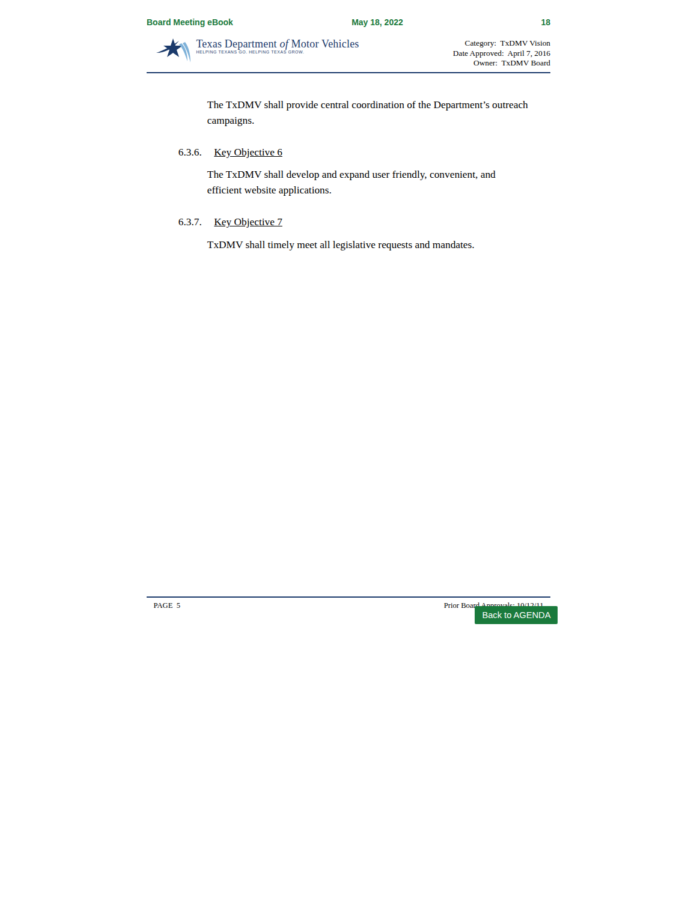Board Meeting eBook
May 18, 2022
18
Texas Department of Motor Vehicles
HELPING TEXANS GO. HELPING TEXAS GROW.
Category: TxDMV Vision
Date Approved: April 7, 2016
Owner: TxDMV Board
The TxDMV shall provide central coordination of the Department’s outreach campaigns.
6.3.6.
Key Objective 6
The TxDMV shall develop and expand user friendly, convenient, and efficient website applications.
6.3.7.
Key Objective 7
TxDMV shall timely meet all legislative requests and mandates.
PAGE 5
Prior Board Approvals: 10/12/11
Back to AGENDA